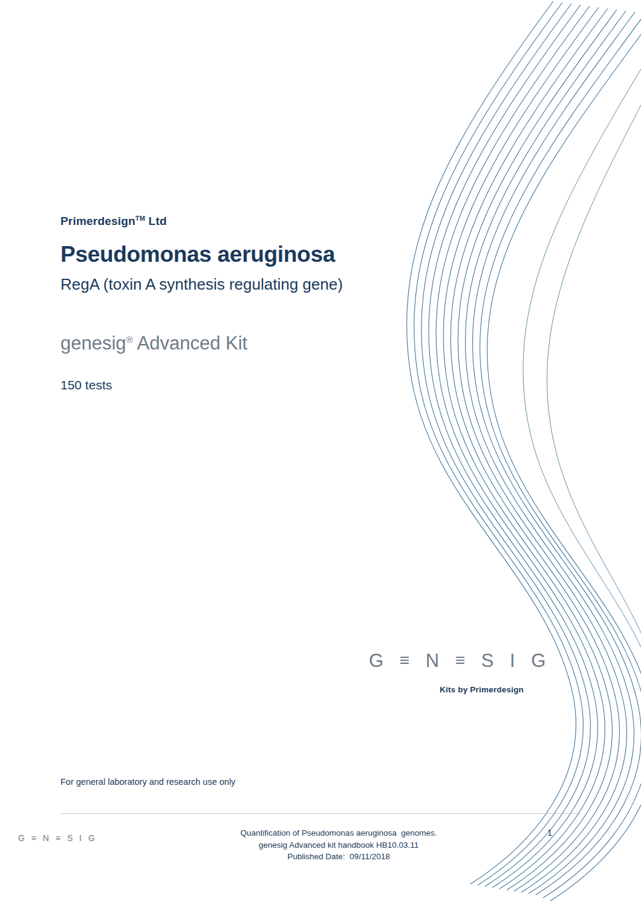PrimerdesignTM Ltd
Pseudomonas aeruginosa
RegA (toxin A synthesis regulating gene)
genesig® Advanced Kit
150 tests
G ≡ N ≡ S I G
Kits by Primerdesign
For general laboratory and research use only
G ≡ N ≡ S I G
Quantification of Pseudomonas aeruginosa genomes.
genesig Advanced kit handbook HB10.03.11
Published Date: 09/11/2018
1